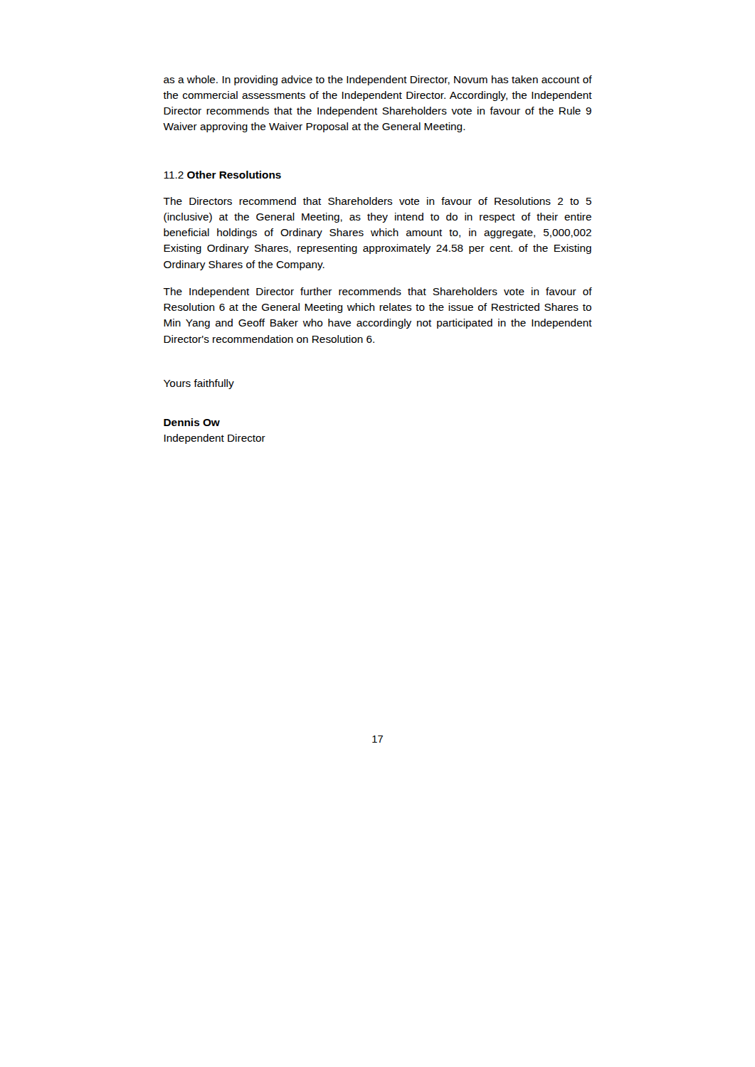as a whole. In providing advice to the Independent Director, Novum has taken account of the commercial assessments of the Independent Director. Accordingly, the Independent Director recommends that the Independent Shareholders vote in favour of the Rule 9 Waiver approving the Waiver Proposal at the General Meeting.
11.2 Other Resolutions
The Directors recommend that Shareholders vote in favour of Resolutions 2 to 5 (inclusive) at the General Meeting, as they intend to do in respect of their entire beneficial holdings of Ordinary Shares which amount to, in aggregate, 5,000,002 Existing Ordinary Shares, representing approximately 24.58 per cent. of the Existing Ordinary Shares of the Company.
The Independent Director further recommends that Shareholders vote in favour of Resolution 6 at the General Meeting which relates to the issue of Restricted Shares to Min Yang and Geoff Baker who have accordingly not participated in the Independent Director's recommendation on Resolution 6.
Yours faithfully
Dennis Ow
Independent Director
17